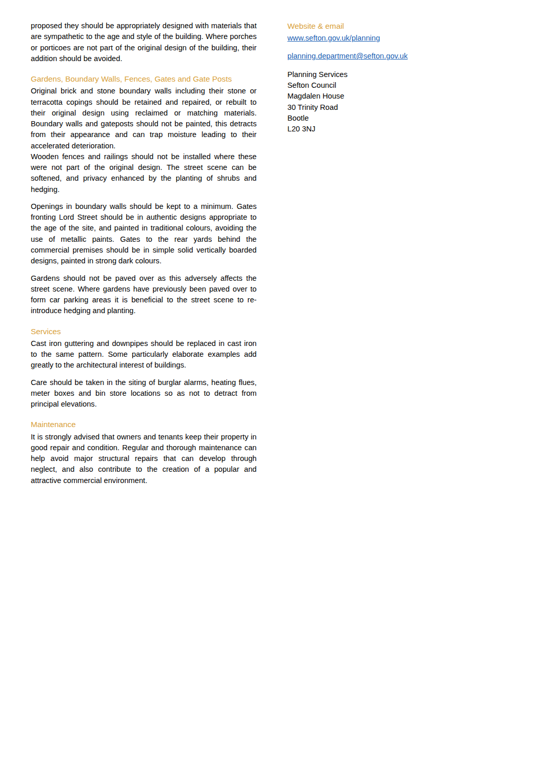proposed they should be appropriately designed with materials that are sympathetic to the age and style of the building. Where porches or porticoes are not part of the original design of the building, their addition should be avoided.
Gardens, Boundary Walls, Fences, Gates and Gate Posts
Original brick and stone boundary walls including their stone or terracotta copings should be retained and repaired, or rebuilt to their original design using reclaimed or matching materials. Boundary walls and gateposts should not be painted, this detracts from their appearance and can trap moisture leading to their accelerated deterioration.
Wooden fences and railings should not be installed where these were not part of the original design. The street scene can be softened, and privacy enhanced by the planting of shrubs and hedging.
Openings in boundary walls should be kept to a minimum. Gates fronting Lord Street should be in authentic designs appropriate to the age of the site, and painted in traditional colours, avoiding the use of metallic paints. Gates to the rear yards behind the commercial premises should be in simple solid vertically boarded designs, painted in strong dark colours.
Gardens should not be paved over as this adversely affects the street scene. Where gardens have previously been paved over to form car parking areas it is beneficial to the street scene to re-introduce hedging and planting.
Services
Cast iron guttering and downpipes should be replaced in cast iron to the same pattern. Some particularly elaborate examples add greatly to the architectural interest of buildings.
Care should be taken in the siting of burglar alarms, heating flues, meter boxes and bin store locations so as not to detract from principal elevations.
Maintenance
It is strongly advised that owners and tenants keep their property in good repair and condition. Regular and thorough maintenance can help avoid major structural repairs that can develop through neglect, and also contribute to the creation of a popular and attractive commercial environment.
Website & email
www.sefton.gov.uk/planning
planning.department@sefton.gov.uk
Planning Services
Sefton Council
Magdalen House
30 Trinity Road
Bootle
L20 3NJ